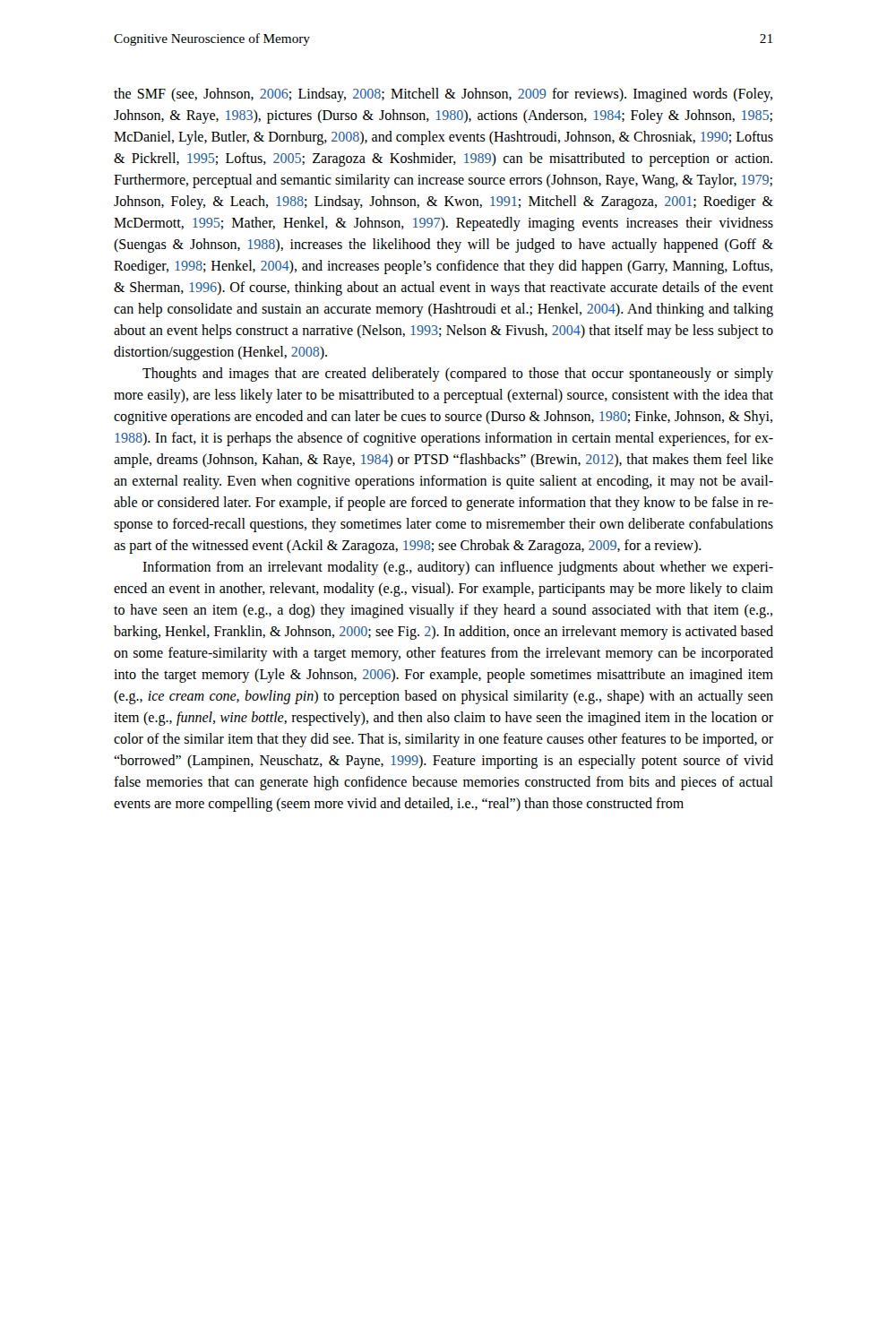Cognitive Neuroscience of Memory 21
the SMF (see, Johnson, 2006; Lindsay, 2008; Mitchell & Johnson, 2009 for reviews). Imagined words (Foley, Johnson, & Raye, 1983), pictures (Durso & Johnson, 1980), actions (Anderson, 1984; Foley & Johnson, 1985; McDaniel, Lyle, Butler, & Dornburg, 2008), and complex events (Hashtroudi, Johnson, & Chrosniak, 1990; Loftus & Pickrell, 1995; Loftus, 2005; Zaragoza & Koshmider, 1989) can be misattributed to perception or action. Furthermore, perceptual and semantic similarity can increase source errors (Johnson, Raye, Wang, & Taylor, 1979; Johnson, Foley, & Leach, 1988; Lindsay, Johnson, & Kwon, 1991; Mitchell & Zaragoza, 2001; Roediger & McDermott, 1995; Mather, Henkel, & Johnson, 1997). Repeatedly imaging events increases their vividness (Suengas & Johnson, 1988), increases the likelihood they will be judged to have actually happened (Goff & Roediger, 1998; Henkel, 2004), and increases people’s confidence that they did happen (Garry, Manning, Loftus, & Sherman, 1996). Of course, thinking about an actual event in ways that reactivate accurate details of the event can help consolidate and sustain an accurate memory (Hashtroudi et al.; Henkel, 2004). And thinking and talking about an event helps construct a narrative (Nelson, 1993; Nelson & Fivush, 2004) that itself may be less subject to distortion/suggestion (Henkel, 2008).
Thoughts and images that are created deliberately (compared to those that occur spontaneously or simply more easily), are less likely later to be misattributed to a perceptual (external) source, consistent with the idea that cognitive operations are encoded and can later be cues to source (Durso & Johnson, 1980; Finke, Johnson, & Shyi, 1988). In fact, it is perhaps the absence of cognitive operations information in certain mental experiences, for example, dreams (Johnson, Kahan, & Raye, 1984) or PTSD “flashbacks” (Brewin, 2012), that makes them feel like an external reality. Even when cognitive operations information is quite salient at encoding, it may not be available or considered later. For example, if people are forced to generate information that they know to be false in response to forced-recall questions, they sometimes later come to misremember their own deliberate confabulations as part of the witnessed event (Ackil & Zaragoza, 1998; see Chrobak & Zaragoza, 2009, for a review).
Information from an irrelevant modality (e.g., auditory) can influence judgments about whether we experienced an event in another, relevant, modality (e.g., visual). For example, participants may be more likely to claim to have seen an item (e.g., a dog) they imagined visually if they heard a sound associated with that item (e.g., barking, Henkel, Franklin, & Johnson, 2000; see Fig. 2). In addition, once an irrelevant memory is activated based on some feature-similarity with a target memory, other features from the irrelevant memory can be incorporated into the target memory (Lyle & Johnson, 2006). For example, people sometimes misattribute an imagined item (e.g., ice cream cone, bowling pin) to perception based on physical similarity (e.g., shape) with an actually seen item (e.g., funnel, wine bottle, respectively), and then also claim to have seen the imagined item in the location or color of the similar item that they did see. That is, similarity in one feature causes other features to be imported, or “borrowed” (Lampinen, Neuschatz, & Payne, 1999). Feature importing is an especially potent source of vivid false memories that can generate high confidence because memories constructed from bits and pieces of actual events are more compelling (seem more vivid and detailed, i.e., “real”) than those constructed from